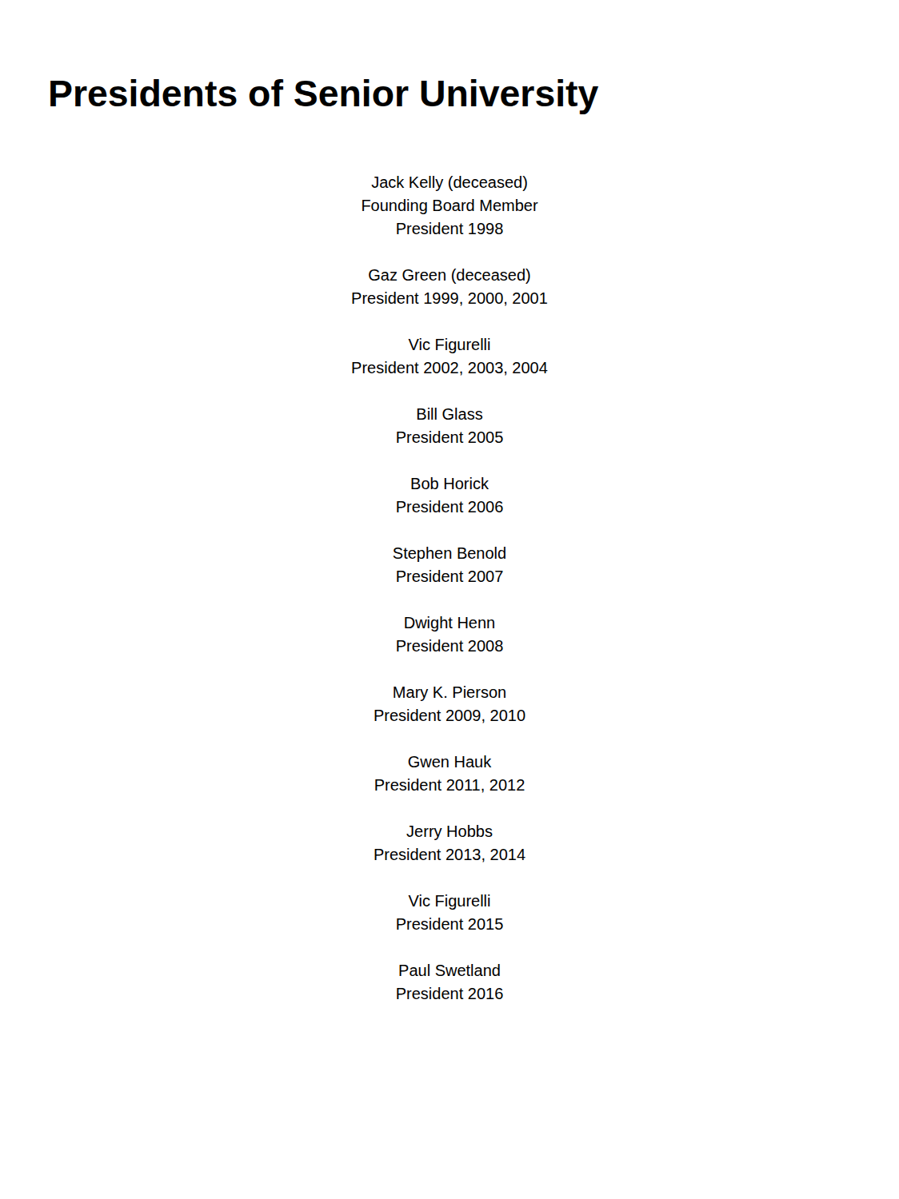Presidents of Senior University
Jack Kelly (deceased)
Founding Board Member
President 1998
Gaz Green (deceased)
President 1999, 2000, 2001
Vic Figurelli
President 2002, 2003, 2004
Bill Glass
President 2005
Bob Horick
President 2006
Stephen Benold
President 2007
Dwight Henn
President 2008
Mary K. Pierson
President 2009, 2010
Gwen Hauk
President 2011, 2012
Jerry Hobbs
President 2013, 2014
Vic Figurelli
President 2015
Paul Swetland
President 2016